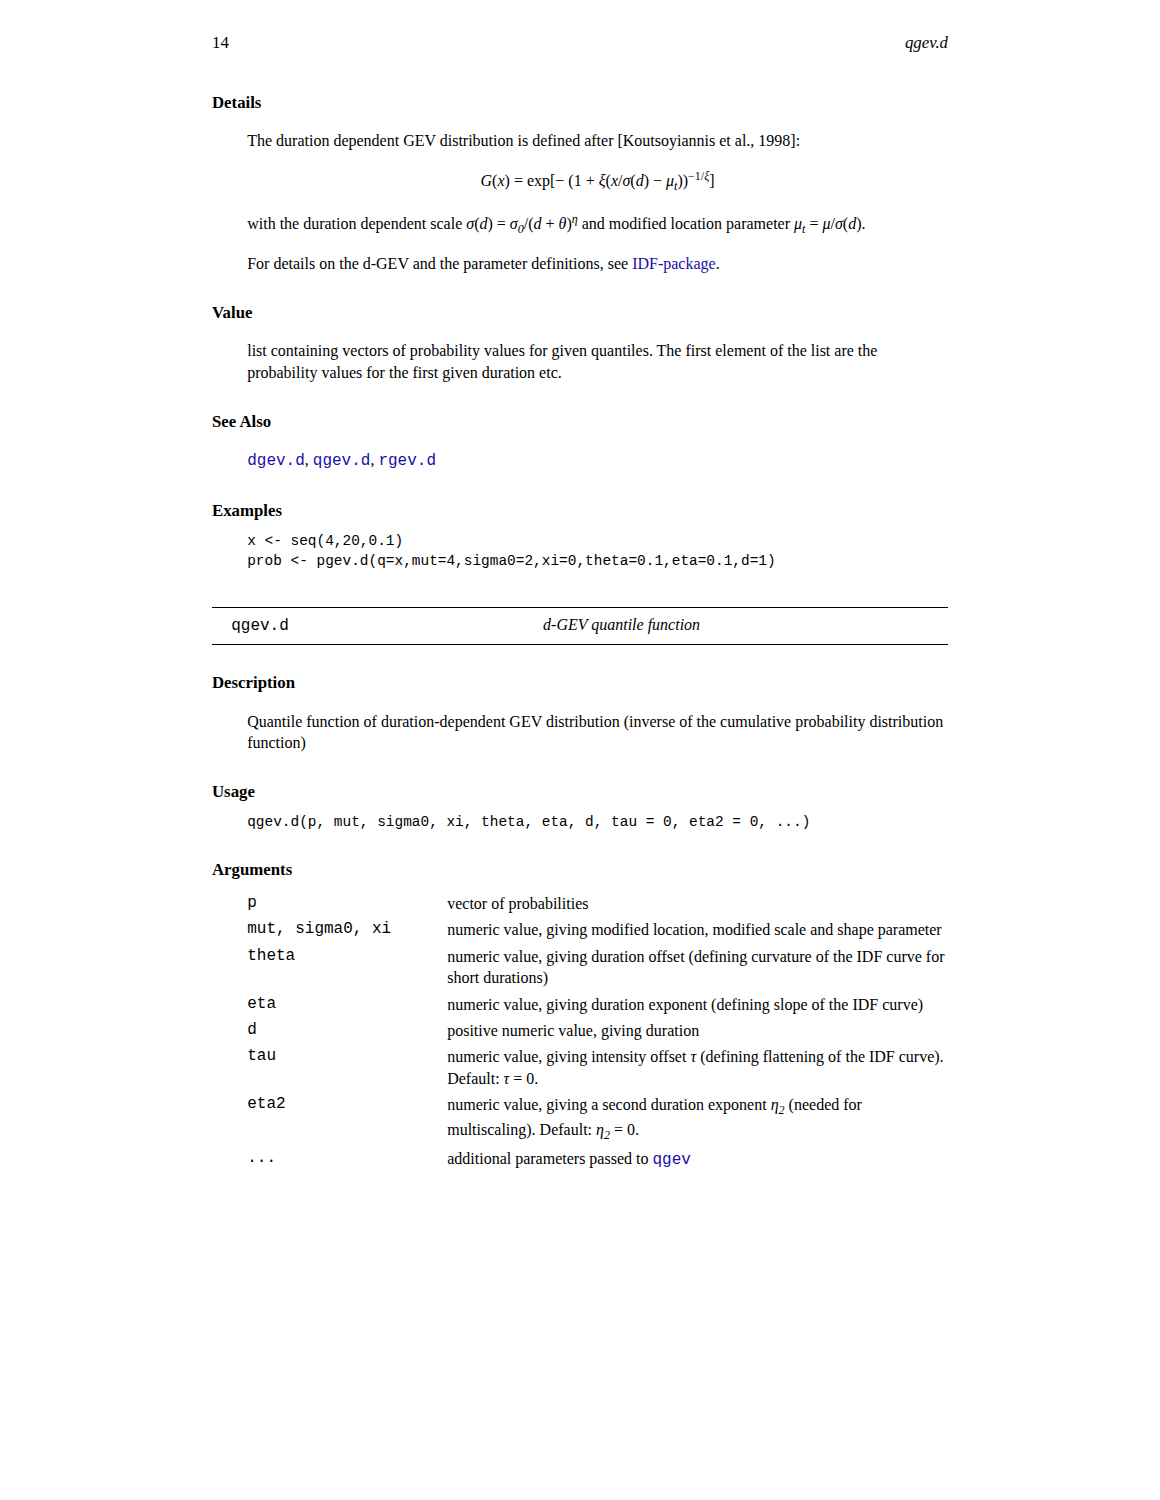14 qgev.d
Details
The duration dependent GEV distribution is defined after [Koutsoyiannis et al., 1998]:
G(x) = exp[− (1 + ξ(x/σ(d) − μt))−1/ξ]
with the duration dependent scale σ(d) = σ0/(d + θ)η and modified location parameter μt = μ/σ(d).
For details on the d-GEV and the parameter definitions, see IDF-package.
Value
list containing vectors of probability values for given quantiles. The first element of the list are the probability values for the first given duration etc.
See Also
dgev.d, qgev.d, rgev.d
Examples
x <- seq(4,20,0.1)
prob <- pgev.d(q=x,mut=4,sigma0=2,xi=0,theta=0.1,eta=0.1,d=1)
qgev.d d-GEV quantile function
Description
Quantile function of duration-dependent GEV distribution (inverse of the cumulative probability distribution function)
Usage
qgev.d(p, mut, sigma0, xi, theta, eta, d, tau = 0, eta2 = 0, ...)
Arguments
p
vector of probabilities
mut, sigma0, xi
numeric value, giving modified location, modified scale and shape parameter
theta
numeric value, giving duration offset (defining curvature of the IDF curve for short durations)
eta
numeric value, giving duration exponent (defining slope of the IDF curve)
d
positive numeric value, giving duration
tau
numeric value, giving intensity offset τ (defining flattening of the IDF curve). Default: τ = 0.
eta2
numeric value, giving a second duration exponent η2 (needed for multiscaling). Default: η2 = 0.
...
additional parameters passed to qgev